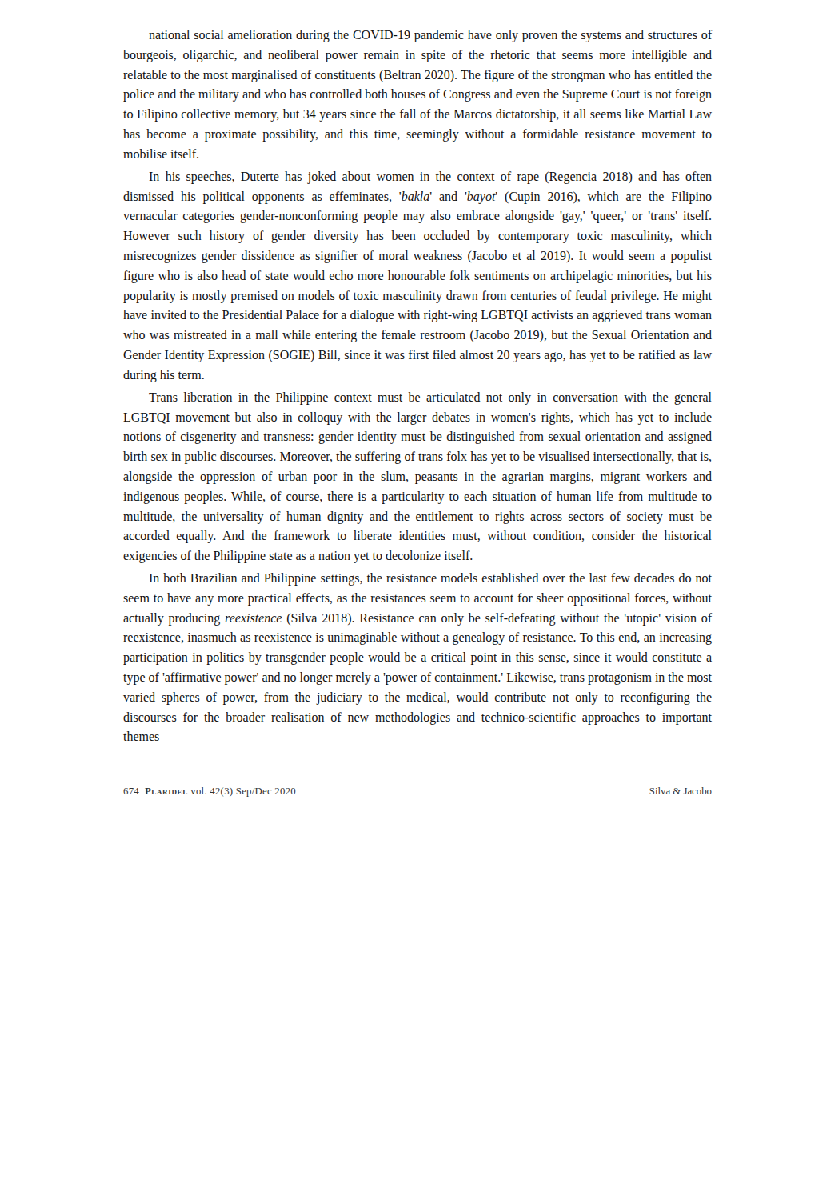national social amelioration during the COVID-19 pandemic have only proven the systems and structures of bourgeois, oligarchic, and neoliberal power remain in spite of the rhetoric that seems more intelligible and relatable to the most marginalised of constituents (Beltran 2020). The figure of the strongman who has entitled the police and the military and who has controlled both houses of Congress and even the Supreme Court is not foreign to Filipino collective memory, but 34 years since the fall of the Marcos dictatorship, it all seems like Martial Law has become a proximate possibility, and this time, seemingly without a formidable resistance movement to mobilise itself.
In his speeches, Duterte has joked about women in the context of rape (Regencia 2018) and has often dismissed his political opponents as effeminates, 'bakla' and 'bayot' (Cupin 2016), which are the Filipino vernacular categories gender-nonconforming people may also embrace alongside 'gay,' 'queer,' or 'trans' itself. However such history of gender diversity has been occluded by contemporary toxic masculinity, which misrecognizes gender dissidence as signifier of moral weakness (Jacobo et al 2019). It would seem a populist figure who is also head of state would echo more honourable folk sentiments on archipelagic minorities, but his popularity is mostly premised on models of toxic masculinity drawn from centuries of feudal privilege. He might have invited to the Presidential Palace for a dialogue with right-wing LGBTQI activists an aggrieved trans woman who was mistreated in a mall while entering the female restroom (Jacobo 2019), but the Sexual Orientation and Gender Identity Expression (SOGIE) Bill, since it was first filed almost 20 years ago, has yet to be ratified as law during his term.
Trans liberation in the Philippine context must be articulated not only in conversation with the general LGBTQI movement but also in colloquy with the larger debates in women's rights, which has yet to include notions of cisgenerity and transness: gender identity must be distinguished from sexual orientation and assigned birth sex in public discourses. Moreover, the suffering of trans folx has yet to be visualised intersectionally, that is, alongside the oppression of urban poor in the slum, peasants in the agrarian margins, migrant workers and indigenous peoples. While, of course, there is a particularity to each situation of human life from multitude to multitude, the universality of human dignity and the entitlement to rights across sectors of society must be accorded equally. And the framework to liberate identities must, without condition, consider the historical exigencies of the Philippine state as a nation yet to decolonize itself.
In both Brazilian and Philippine settings, the resistance models established over the last few decades do not seem to have any more practical effects, as the resistances seem to account for sheer oppositional forces, without actually producing reexistence (Silva 2018). Resistance can only be self-defeating without the 'utopic' vision of reexistence, inasmuch as reexistence is unimaginable without a genealogy of resistance. To this end, an increasing participation in politics by transgender people would be a critical point in this sense, since it would constitute a type of 'affirmative power' and no longer merely a 'power of containment.' Likewise, trans protagonism in the most varied spheres of power, from the judiciary to the medical, would contribute not only to reconfiguring the discourses for the broader realisation of new methodologies and technico-scientific approaches to important themes
674 Plaridel vol. 42(3) Sep/Dec 2020 Silva & Jacobo